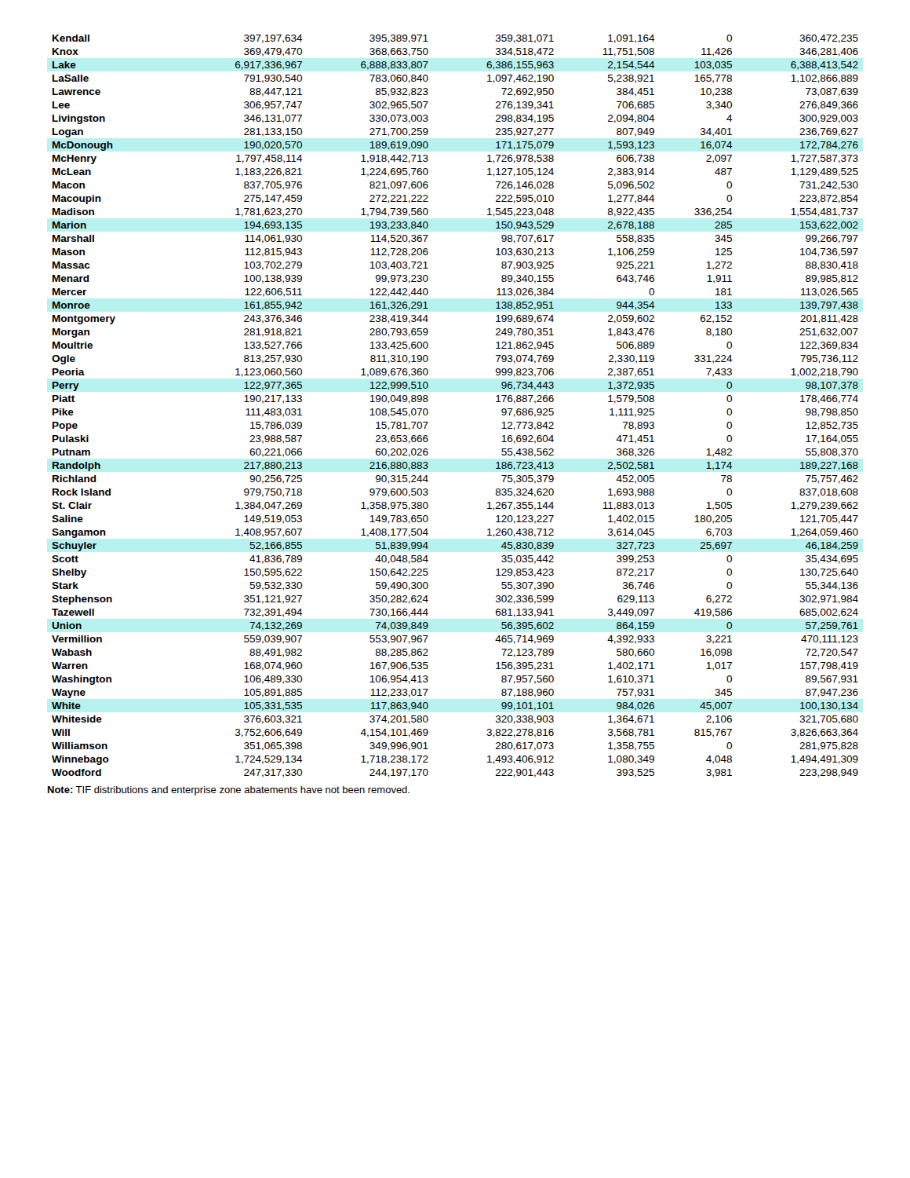| Kendall | 397,197,634 | 395,389,971 | 359,381,071 | 1,091,164 | 0 | 360,472,235 |
| Knox | 369,479,470 | 368,663,750 | 334,518,472 | 11,751,508 | 11,426 | 346,281,406 |
| Lake | 6,917,336,967 | 6,888,833,807 | 6,386,155,963 | 2,154,544 | 103,035 | 6,388,413,542 |
| LaSalle | 791,930,540 | 783,060,840 | 1,097,462,190 | 5,238,921 | 165,778 | 1,102,866,889 |
| Lawrence | 88,447,121 | 85,932,823 | 72,692,950 | 384,451 | 10,238 | 73,087,639 |
| Lee | 306,957,747 | 302,965,507 | 276,139,341 | 706,685 | 3,340 | 276,849,366 |
| Livingston | 346,131,077 | 330,073,003 | 298,834,195 | 2,094,804 | 4 | 300,929,003 |
| Logan | 281,133,150 | 271,700,259 | 235,927,277 | 807,949 | 34,401 | 236,769,627 |
| McDonough | 190,020,570 | 189,619,090 | 171,175,079 | 1,593,123 | 16,074 | 172,784,276 |
| McHenry | 1,797,458,114 | 1,918,442,713 | 1,726,978,538 | 606,738 | 2,097 | 1,727,587,373 |
| McLean | 1,183,226,821 | 1,224,695,760 | 1,127,105,124 | 2,383,914 | 487 | 1,129,489,525 |
| Macon | 837,705,976 | 821,097,606 | 726,146,028 | 5,096,502 | 0 | 731,242,530 |
| Macoupin | 275,147,459 | 272,221,222 | 222,595,010 | 1,277,844 | 0 | 223,872,854 |
| Madison | 1,781,623,270 | 1,794,739,560 | 1,545,223,048 | 8,922,435 | 336,254 | 1,554,481,737 |
| Marion | 194,693,135 | 193,233,840 | 150,943,529 | 2,678,188 | 285 | 153,622,002 |
| Marshall | 114,061,930 | 114,520,367 | 98,707,617 | 558,835 | 345 | 99,266,797 |
| Mason | 112,815,943 | 112,728,206 | 103,630,213 | 1,106,259 | 125 | 104,736,597 |
| Massac | 103,702,279 | 103,403,721 | 87,903,925 | 925,221 | 1,272 | 88,830,418 |
| Menard | 100,138,939 | 99,973,230 | 89,340,155 | 643,746 | 1,911 | 89,985,812 |
| Mercer | 122,606,511 | 122,442,440 | 113,026,384 | 0 | 181 | 113,026,565 |
| Monroe | 161,855,942 | 161,326,291 | 138,852,951 | 944,354 | 133 | 139,797,438 |
| Montgomery | 243,376,346 | 238,419,344 | 199,689,674 | 2,059,602 | 62,152 | 201,811,428 |
| Morgan | 281,918,821 | 280,793,659 | 249,780,351 | 1,843,476 | 8,180 | 251,632,007 |
| Moultrie | 133,527,766 | 133,425,600 | 121,862,945 | 506,889 | 0 | 122,369,834 |
| Ogle | 813,257,930 | 811,310,190 | 793,074,769 | 2,330,119 | 331,224 | 795,736,112 |
| Peoria | 1,123,060,560 | 1,089,676,360 | 999,823,706 | 2,387,651 | 7,433 | 1,002,218,790 |
| Perry | 122,977,365 | 122,999,510 | 96,734,443 | 1,372,935 | 0 | 98,107,378 |
| Piatt | 190,217,133 | 190,049,898 | 176,887,266 | 1,579,508 | 0 | 178,466,774 |
| Pike | 111,483,031 | 108,545,070 | 97,686,925 | 1,111,925 | 0 | 98,798,850 |
| Pope | 15,786,039 | 15,781,707 | 12,773,842 | 78,893 | 0 | 12,852,735 |
| Pulaski | 23,988,587 | 23,653,666 | 16,692,604 | 471,451 | 0 | 17,164,055 |
| Putnam | 60,221,066 | 60,202,026 | 55,438,562 | 368,326 | 1,482 | 55,808,370 |
| Randolph | 217,880,213 | 216,880,883 | 186,723,413 | 2,502,581 | 1,174 | 189,227,168 |
| Richland | 90,256,725 | 90,315,244 | 75,305,379 | 452,005 | 78 | 75,757,462 |
| Rock Island | 979,750,718 | 979,600,503 | 835,324,620 | 1,693,988 | 0 | 837,018,608 |
| St. Clair | 1,384,047,269 | 1,358,975,380 | 1,267,355,144 | 11,883,013 | 1,505 | 1,279,239,662 |
| Saline | 149,519,053 | 149,783,650 | 120,123,227 | 1,402,015 | 180,205 | 121,705,447 |
| Sangamon | 1,408,957,607 | 1,408,177,504 | 1,260,438,712 | 3,614,045 | 6,703 | 1,264,059,460 |
| Schuyler | 52,166,855 | 51,839,994 | 45,830,839 | 327,723 | 25,697 | 46,184,259 |
| Scott | 41,836,789 | 40,048,584 | 35,035,442 | 399,253 | 0 | 35,434,695 |
| Shelby | 150,595,622 | 150,642,225 | 129,853,423 | 872,217 | 0 | 130,725,640 |
| Stark | 59,532,330 | 59,490,300 | 55,307,390 | 36,746 | 0 | 55,344,136 |
| Stephenson | 351,121,927 | 350,282,624 | 302,336,599 | 629,113 | 6,272 | 302,971,984 |
| Tazewell | 732,391,494 | 730,166,444 | 681,133,941 | 3,449,097 | 419,586 | 685,002,624 |
| Union | 74,132,269 | 74,039,849 | 56,395,602 | 864,159 | 0 | 57,259,761 |
| Vermillion | 559,039,907 | 553,907,967 | 465,714,969 | 4,392,933 | 3,221 | 470,111,123 |
| Wabash | 88,491,982 | 88,285,862 | 72,123,789 | 580,660 | 16,098 | 72,720,547 |
| Warren | 168,074,960 | 167,906,535 | 156,395,231 | 1,402,171 | 1,017 | 157,798,419 |
| Washington | 106,489,330 | 106,954,413 | 87,957,560 | 1,610,371 | 0 | 89,567,931 |
| Wayne | 105,891,885 | 112,233,017 | 87,188,960 | 757,931 | 345 | 87,947,236 |
| White | 105,331,535 | 117,863,940 | 99,101,101 | 984,026 | 45,007 | 100,130,134 |
| Whiteside | 376,603,321 | 374,201,580 | 320,338,903 | 1,364,671 | 2,106 | 321,705,680 |
| Will | 3,752,606,649 | 4,154,101,469 | 3,822,278,816 | 3,568,781 | 815,767 | 3,826,663,364 |
| Williamson | 351,065,398 | 349,996,901 | 280,617,073 | 1,358,755 | 0 | 281,975,828 |
| Winnebago | 1,724,529,134 | 1,718,238,172 | 1,493,406,912 | 1,080,349 | 4,048 | 1,494,491,309 |
| Woodford | 247,317,330 | 244,197,170 | 222,901,443 | 393,525 | 3,981 | 223,298,949 |
Note: TIF distributions and enterprise zone abatements have not been removed.